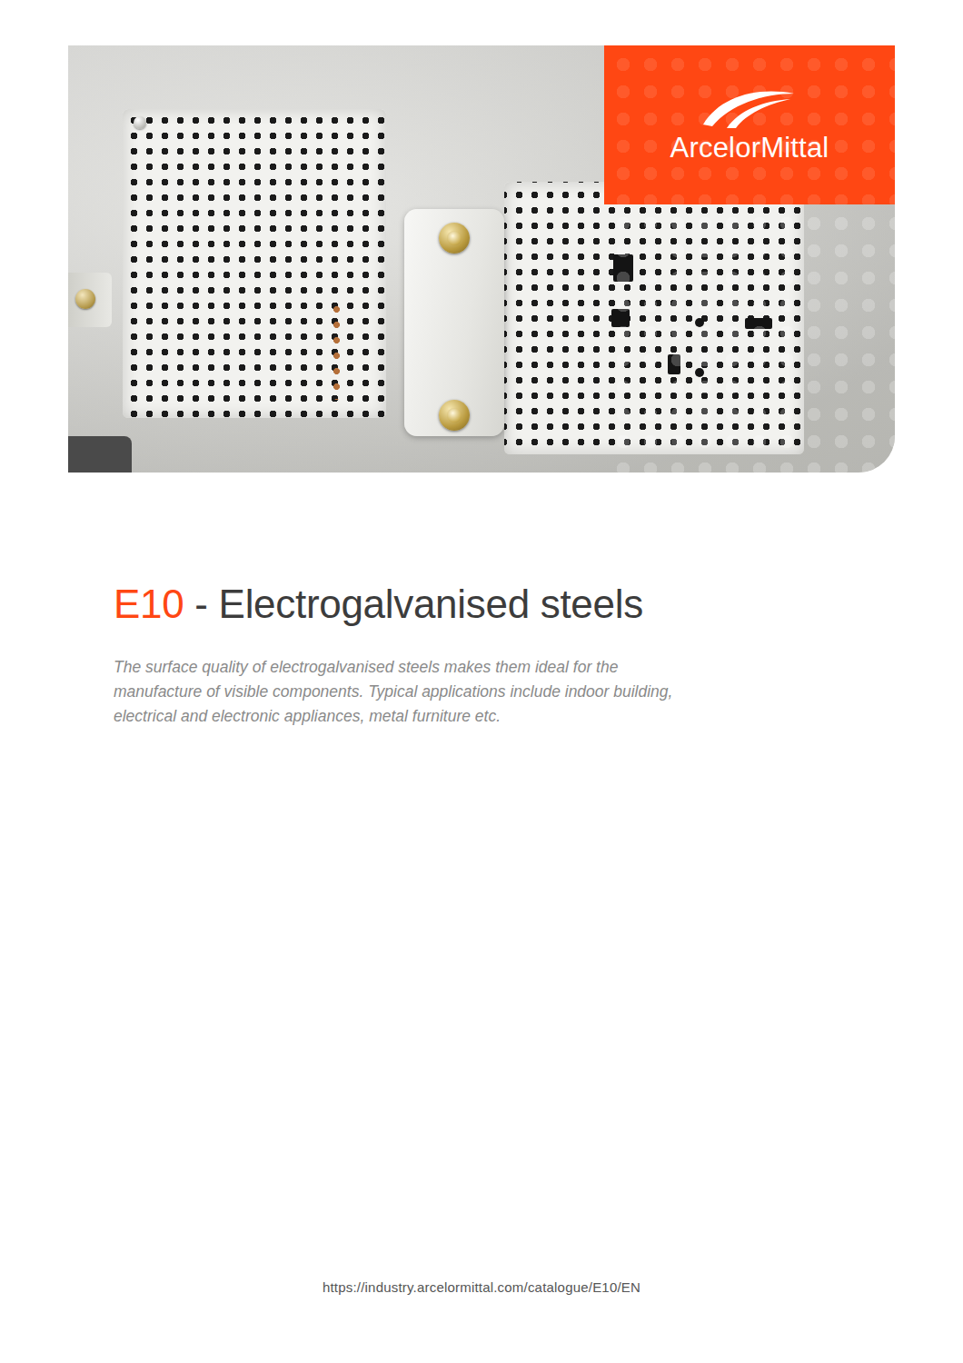ArcelorMittal
E10 - Electrogalvanised steels
The surface quality of electrogalvanised steels makes them ideal for the manufacture of visible components. Typical applications include indoor building, electrical and electronic appliances, metal furniture etc.
https://industry.arcelormittal.com/catalogue/E10/EN